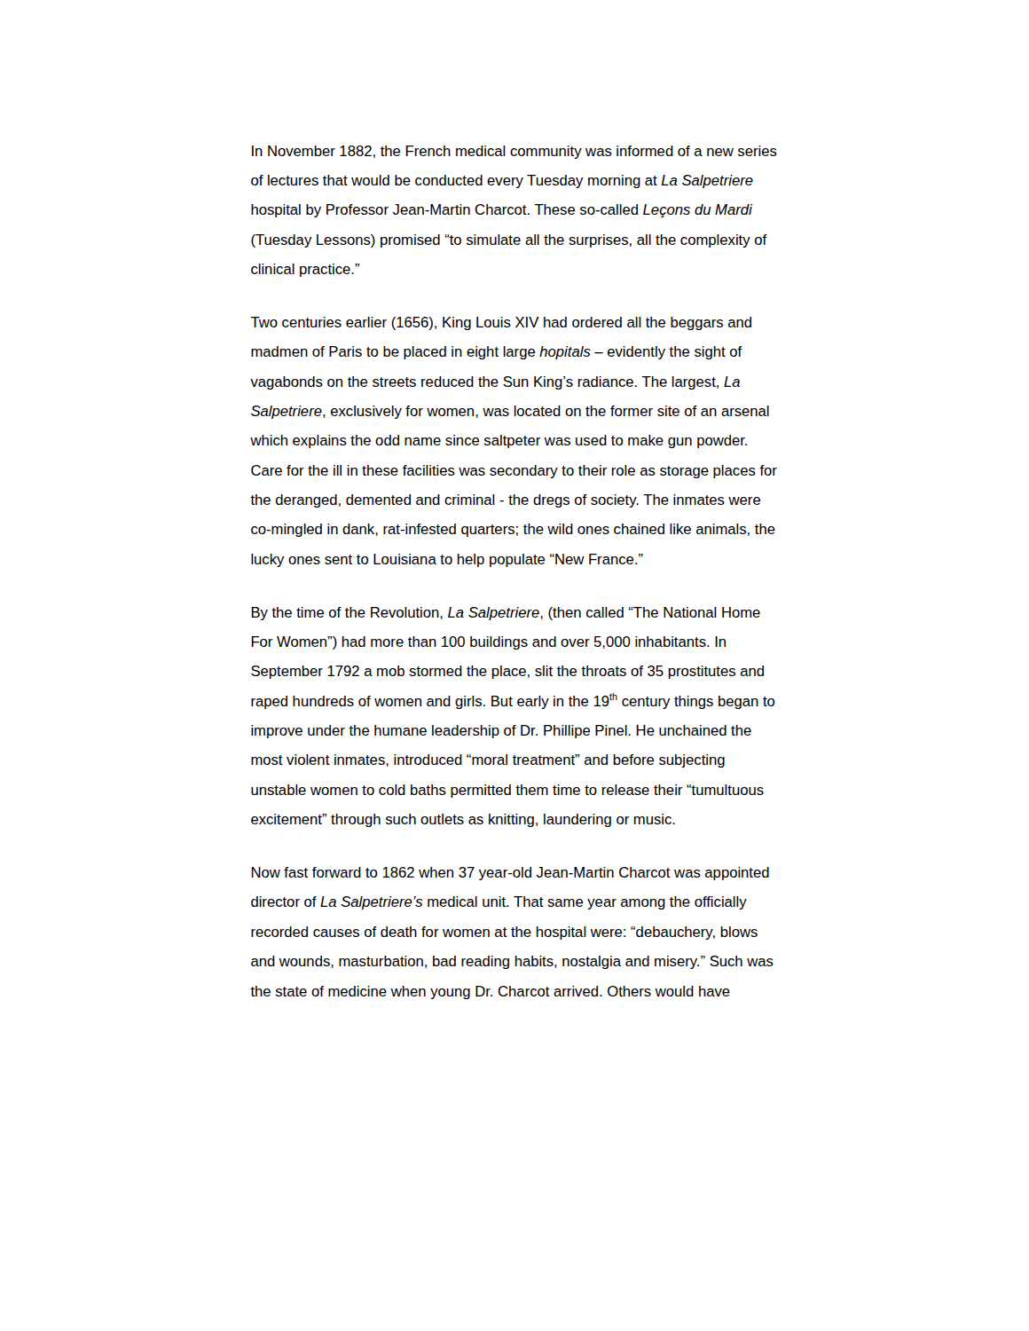In November 1882, the French medical community was informed of a new series of lectures that would be conducted every Tuesday morning at La Salpetriere hospital by Professor Jean-Martin Charcot. These so-called Leçons du Mardi (Tuesday Lessons) promised “to simulate all the surprises, all the complexity of clinical practice.”
Two centuries earlier (1656), King Louis XIV had ordered all the beggars and madmen of Paris to be placed in eight large hopitals – evidently the sight of vagabonds on the streets reduced the Sun King’s radiance. The largest, La Salpetriere, exclusively for women, was located on the former site of an arsenal which explains the odd name since saltpeter was used to make gun powder. Care for the ill in these facilities was secondary to their role as storage places for the deranged, demented and criminal - the dregs of society. The inmates were co-mingled in dank, rat-infested quarters; the wild ones chained like animals, the lucky ones sent to Louisiana to help populate “New France.”
By the time of the Revolution, La Salpetriere, (then called “The National Home For Women”) had more than 100 buildings and over 5,000 inhabitants. In September 1792 a mob stormed the place, slit the throats of 35 prostitutes and raped hundreds of women and girls. But early in the 19th century things began to improve under the humane leadership of Dr. Phillipe Pinel. He unchained the most violent inmates, introduced “moral treatment” and before subjecting unstable women to cold baths permitted them time to release their “tumultuous excitement” through such outlets as knitting, laundering or music.
Now fast forward to 1862 when 37 year-old Jean-Martin Charcot was appointed director of La Salpetriere’s medical unit. That same year among the officially recorded causes of death for women at the hospital were: “debauchery, blows and wounds, masturbation, bad reading habits, nostalgia and misery.” Such was the state of medicine when young Dr. Charcot arrived. Others would have